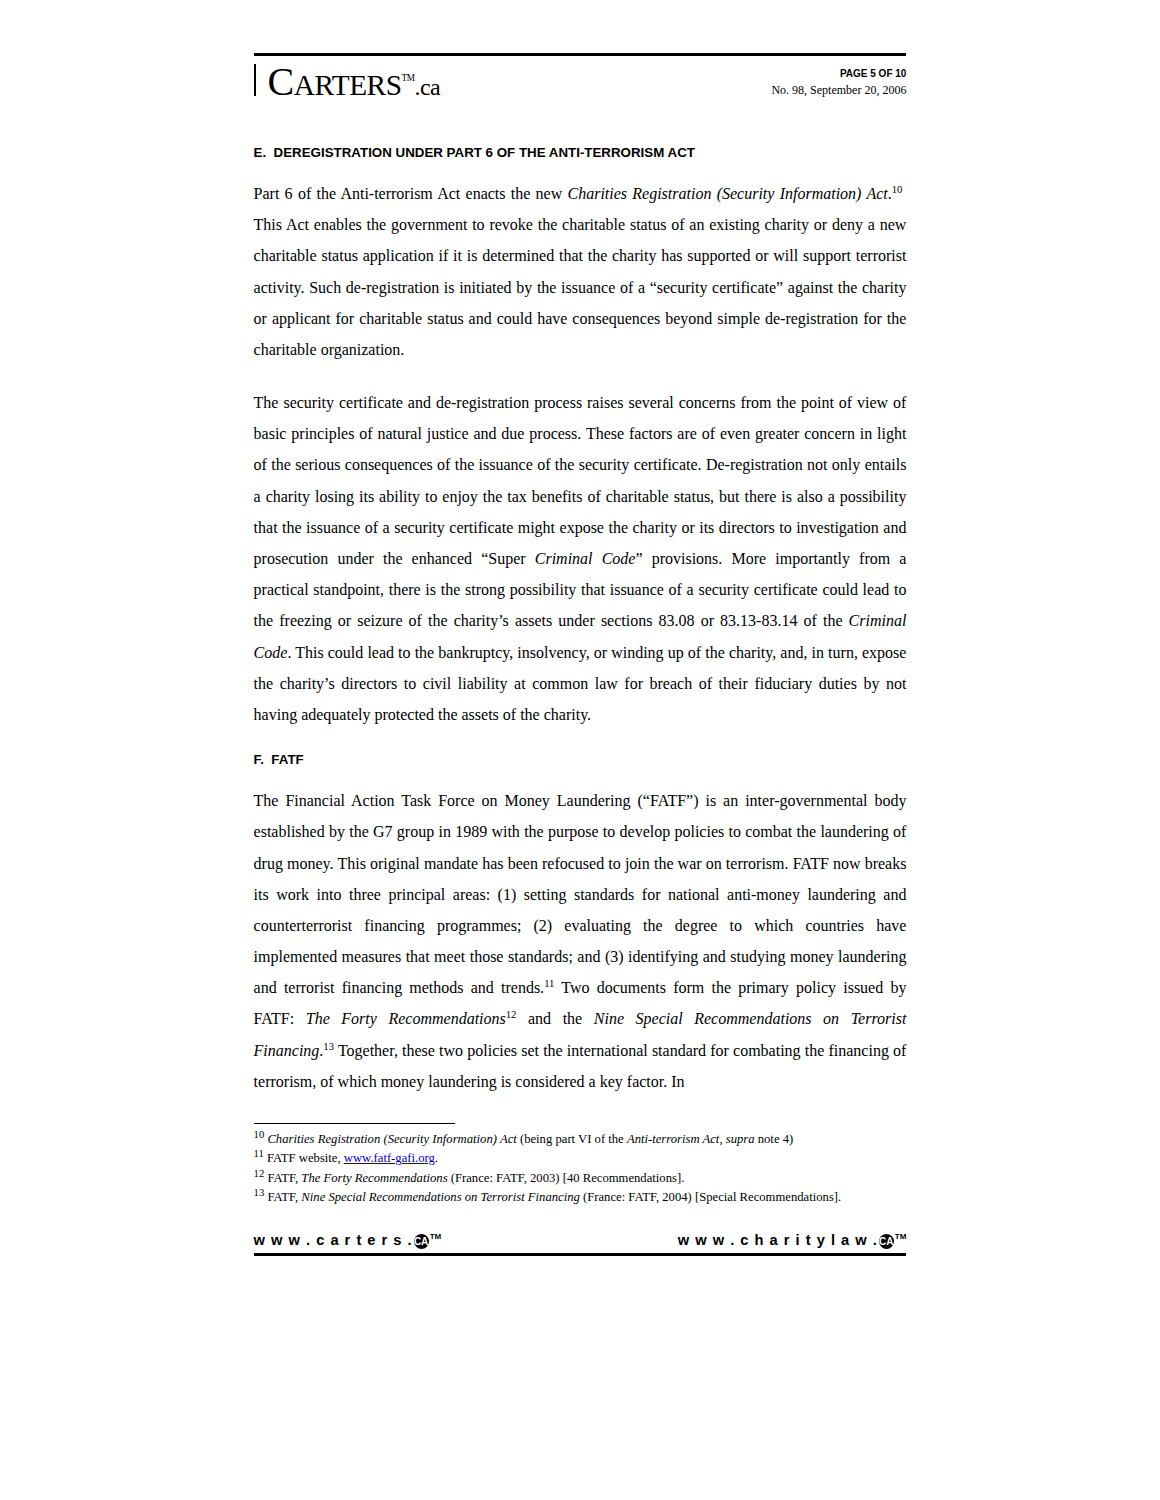CARTERS TM.ca
PAGE 5 OF 10
No. 98, September 20, 2006
E. DEREGISTRATION UNDER PART 6 OF THE ANTI-TERRORISM ACT
Part 6 of the Anti-terrorism Act enacts the new Charities Registration (Security Information) Act.10 This Act enables the government to revoke the charitable status of an existing charity or deny a new charitable status application if it is determined that the charity has supported or will support terrorist activity. Such de-registration is initiated by the issuance of a “security certificate” against the charity or applicant for charitable status and could have consequences beyond simple de-registration for the charitable organization.
The security certificate and de-registration process raises several concerns from the point of view of basic principles of natural justice and due process. These factors are of even greater concern in light of the serious consequences of the issuance of the security certificate. De-registration not only entails a charity losing its ability to enjoy the tax benefits of charitable status, but there is also a possibility that the issuance of a security certificate might expose the charity or its directors to investigation and prosecution under the enhanced “Super Criminal Code” provisions. More importantly from a practical standpoint, there is the strong possibility that issuance of a security certificate could lead to the freezing or seizure of the charity’s assets under sections 83.08 or 83.13-83.14 of the Criminal Code. This could lead to the bankruptcy, insolvency, or winding up of the charity, and, in turn, expose the charity’s directors to civil liability at common law for breach of their fiduciary duties by not having adequately protected the assets of the charity.
F. FATF
The Financial Action Task Force on Money Laundering (“FATF”) is an inter-governmental body established by the G7 group in 1989 with the purpose to develop policies to combat the laundering of drug money. This original mandate has been refocused to join the war on terrorism. FATF now breaks its work into three principal areas: (1) setting standards for national anti-money laundering and counterterrorist financing programmes; (2) evaluating the degree to which countries have implemented measures that meet those standards; and (3) identifying and studying money laundering and terrorist financing methods and trends.11 Two documents form the primary policy issued by FATF: The Forty Recommendations12 and the Nine Special Recommendations on Terrorist Financing.13 Together, these two policies set the international standard for combating the financing of terrorism, of which money laundering is considered a key factor. In
10 Charities Registration (Security Information) Act (being part VI of the Anti-terrorism Act, supra note 4)
11 FATF website, www.fatf-gafi.org.
12 FATF, The Forty Recommendations (France: FATF, 2003) [40 Recommendations].
13 FATF, Nine Special Recommendations on Terrorist Financing (France: FATF, 2004) [Special Recommendations].
w w w . c a r t e r s .CA TM
w w w . c h a r i t y l a w .CA TM